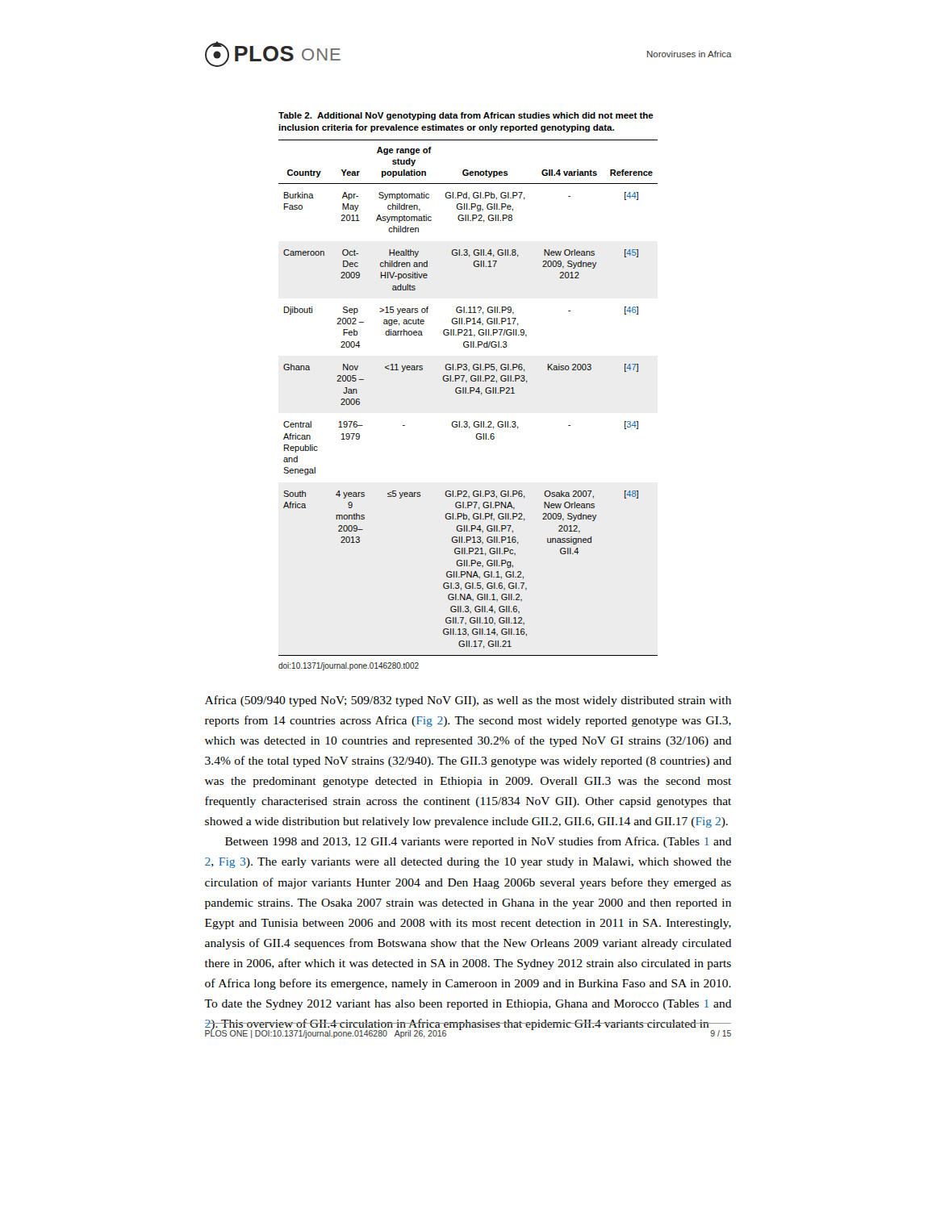PLOS ONE
Noroviruses in Africa
Table 2. Additional NoV genotyping data from African studies which did not meet the inclusion criteria for prevalence estimates or only reported genotyping data.
| Country | Year | Age range of study population | Genotypes | GII.4 variants | Reference |
| --- | --- | --- | --- | --- | --- |
| Burkina Faso | Apr-May 2011 | Symptomatic children, Asymptomatic children | GI.Pd, GI.Pb, GI.P7, GII.Pg, GII.Pe, GII.P2, GII.P8 | - | [ 44 ] |
| Cameroon | Oct-Dec 2009 | Healthy children and HIV-positive adults | GI.3, GII.4, GII.8, GII.17 | New Orleans 2009, Sydney 2012 | [ 45 ] |
| Djibouti | Sep 2002 –Feb 2004 | >15 years of age, acute diarrhoea | GI.11?, GII.P9, GII.P14, GII.P17, GII.P21, GII.P7/GII.9, GII.Pd/GI.3 | - | [ 46 ] |
| Ghana | Nov 2005 –Jan 2006 | <11 years | GI.P3, GI.P5, GI.P6, GI.P7, GII.P2, GII.P3, GII.P4, GII.P21 | Kaiso 2003 | [ 47 ] |
| Central African Republic and Senegal | 1976–1979 | - | GI.3, GII.2, GII.3, GII.6 | - | [ 34 ] |
| South Africa | 4 years 9 months 2009–2013 | ≤5 years | GI.P2, GI.P3, GI.P6, GI.P7, GI.PNA, GI.Pb, GI.Pf, GII.P2, GII.P4, GII.P7, GII.P13, GII.P16, GII.P21, GII.Pc, GII.Pe, GII.Pg, GII.PNA, GI.1, GI.2, GI.3, GI.5, GI.6, GI.7, GI.NA, GII.1, GII.2, GII.3, GII.4, GII.6, GII.7, GII.10, GII.12, GII.13, GII.14, GII.16, GII.17, GII.21 | Osaka 2007, New Orleans 2009, Sydney 2012, unassigned GII.4 | [ 48 ] |
doi:10.1371/journal.pone.0146280.t002
Africa (509/940 typed NoV; 509/832 typed NoV GII), as well as the most widely distributed strain with reports from 14 countries across Africa (Fig 2). The second most widely reported genotype was GI.3, which was detected in 10 countries and represented 30.2% of the typed NoV GI strains (32/106) and 3.4% of the total typed NoV strains (32/940). The GII.3 genotype was widely reported (8 countries) and was the predominant genotype detected in Ethiopia in 2009. Overall GII.3 was the second most frequently characterised strain across the continent (115/834 NoV GII). Other capsid genotypes that showed a wide distribution but relatively low prevalence include GII.2, GII.6, GII.14 and GII.17 (Fig 2).
Between 1998 and 2013, 12 GII.4 variants were reported in NoV studies from Africa. (Tables 1 and 2, Fig 3). The early variants were all detected during the 10 year study in Malawi, which showed the circulation of major variants Hunter 2004 and Den Haag 2006b several years before they emerged as pandemic strains. The Osaka 2007 strain was detected in Ghana in the year 2000 and then reported in Egypt and Tunisia between 2006 and 2008 with its most recent detection in 2011 in SA. Interestingly, analysis of GII.4 sequences from Botswana show that the New Orleans 2009 variant already circulated there in 2006, after which it was detected in SA in 2008. The Sydney 2012 strain also circulated in parts of Africa long before its emergence, namely in Cameroon in 2009 and in Burkina Faso and SA in 2010. To date the Sydney 2012 variant has also been reported in Ethiopia, Ghana and Morocco (Tables 1 and 2). This overview of GII.4 circulation in Africa emphasises that epidemic GII.4 variants circulated in
PLOS ONE | DOI:10.1371/journal.pone.0146280 April 26, 2016
9 / 15